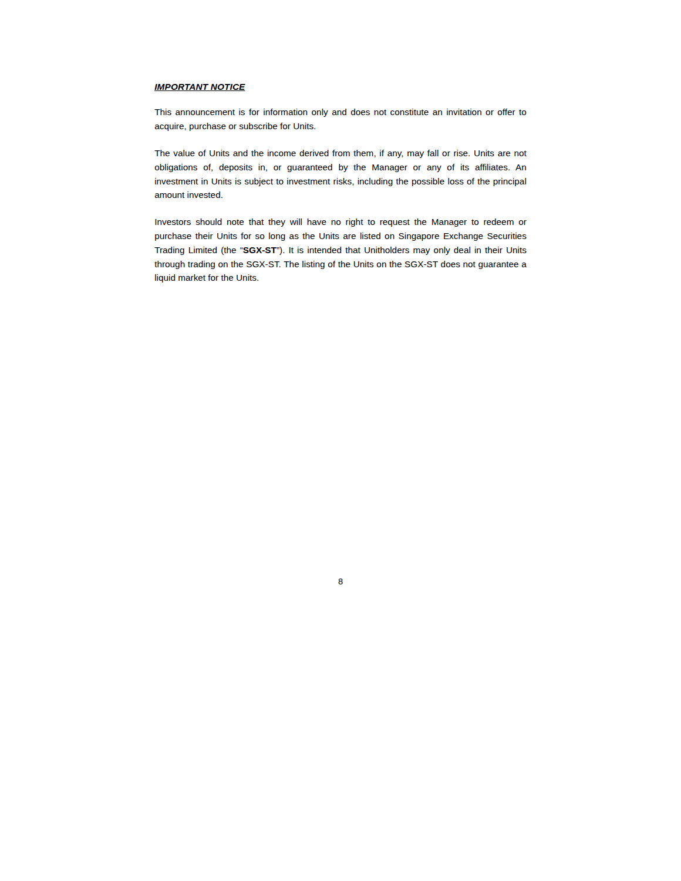IMPORTANT NOTICE
This announcement is for information only and does not constitute an invitation or offer to acquire, purchase or subscribe for Units.
The value of Units and the income derived from them, if any, may fall or rise. Units are not obligations of, deposits in, or guaranteed by the Manager or any of its affiliates. An investment in Units is subject to investment risks, including the possible loss of the principal amount invested.
Investors should note that they will have no right to request the Manager to redeem or purchase their Units for so long as the Units are listed on Singapore Exchange Securities Trading Limited (the “SGX-ST”). It is intended that Unitholders may only deal in their Units through trading on the SGX-ST. The listing of the Units on the SGX-ST does not guarantee a liquid market for the Units.
8